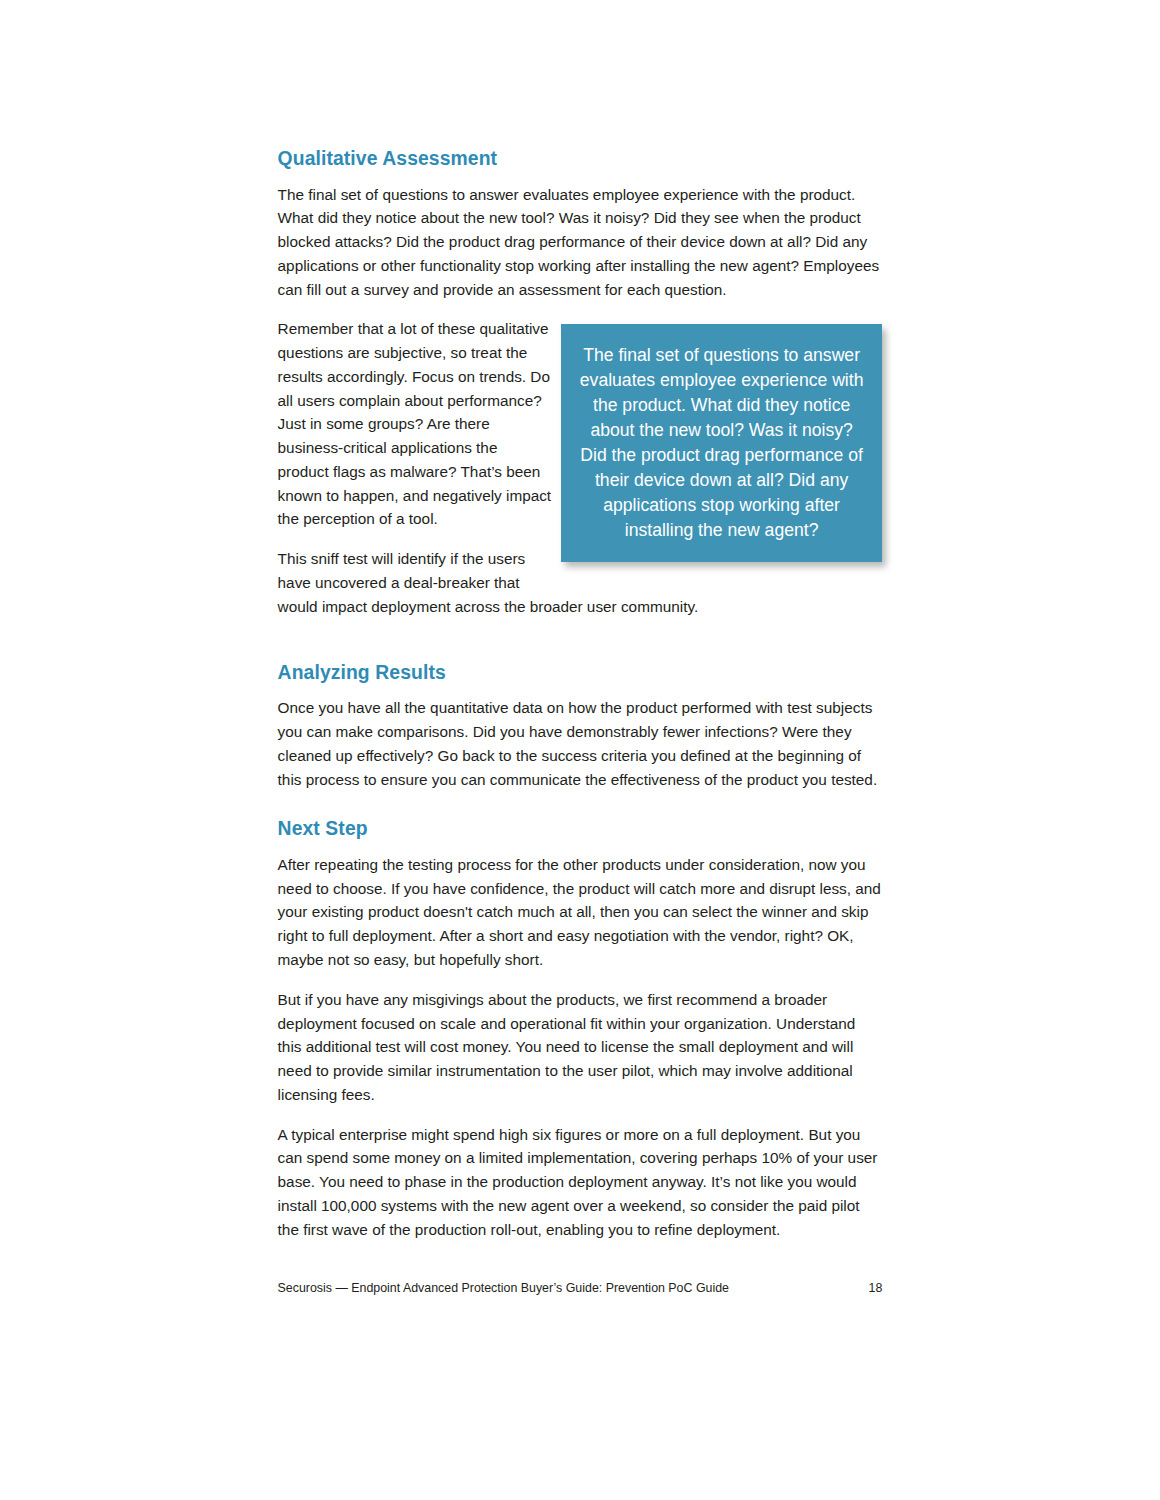Qualitative Assessment
The final set of questions to answer evaluates employee experience with the product. What did they notice about the new tool? Was it noisy? Did they see when the product blocked attacks? Did the product drag performance of their device down at all? Did any applications or other functionality stop working after installing the new agent? Employees can fill out a survey and provide an assessment for each question.
The final set of questions to answer evaluates employee experience with the product. What did they notice about the new tool? Was it noisy? Did the product drag performance of their device down at all? Did any applications stop working after installing the new agent?
Remember that a lot of these qualitative questions are subjective, so treat the results accordingly. Focus on trends. Do all users complain about performance? Just in some groups? Are there business-critical applications the product flags as malware? That’s been known to happen, and negatively impact the perception of a tool.
This sniff test will identify if the users have uncovered a deal-breaker that would impact deployment across the broader user community.
Analyzing Results
Once you have all the quantitative data on how the product performed with test subjects you can make comparisons. Did you have demonstrably fewer infections? Were they cleaned up effectively? Go back to the success criteria you defined at the beginning of this process to ensure you can communicate the effectiveness of the product you tested.
Next Step
After repeating the testing process for the other products under consideration, now you need to choose. If you have confidence, the product will catch more and disrupt less, and your existing product doesn't catch much at all, then you can select the winner and skip right to full deployment. After a short and easy negotiation with the vendor, right? OK, maybe not so easy, but hopefully short.
But if you have any misgivings about the products, we first recommend a broader deployment focused on scale and operational fit within your organization. Understand this additional test will cost money. You need to license the small deployment and will need to provide similar instrumentation to the user pilot, which may involve additional licensing fees.
A typical enterprise might spend high six figures or more on a full deployment. But you can spend some money on a limited implementation, covering perhaps 10% of your user base. You need to phase in the production deployment anyway. It’s not like you would install 100,000 systems with the new agent over a weekend, so consider the paid pilot the first wave of the production roll-out, enabling you to refine deployment.
Securosis — Endpoint Advanced Protection Buyer’s Guide: Prevention PoC Guide 18